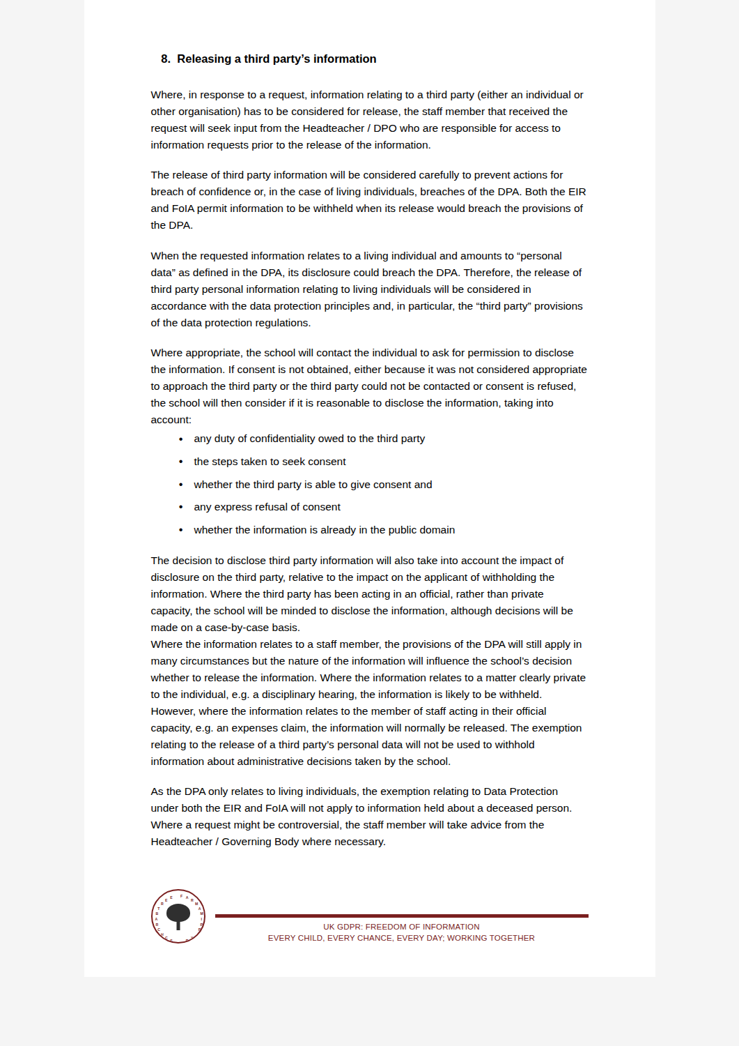8. Releasing a third party’s information
Where, in response to a request, information relating to a third party (either an individual or other organisation) has to be considered for release, the staff member that received the request will seek input from the Headteacher / DPO who are responsible for access to information requests prior to the release of the information.
The release of third party information will be considered carefully to prevent actions for breach of confidence or, in the case of living individuals, breaches of the DPA. Both the EIR and FoIA permit information to be withheld when its release would breach the provisions of the DPA.
When the requested information relates to a living individual and amounts to “personal data” as defined in the DPA, its disclosure could breach the DPA. Therefore, the release of third party personal information relating to living individuals will be considered in accordance with the data protection principles and, in particular, the “third party” provisions of the data protection regulations.
Where appropriate, the school will contact the individual to ask for permission to disclose the information. If consent is not obtained, either because it was not considered appropriate to approach the third party or the third party could not be contacted or consent is refused, the school will then consider if it is reasonable to disclose the information, taking into account:
any duty of confidentiality owed to the third party
the steps taken to seek consent
whether the third party is able to give consent and
any express refusal of consent
whether the information is already in the public domain
The decision to disclose third party information will also take into account the impact of disclosure on the third party, relative to the impact on the applicant of withholding the information. Where the third party has been acting in an official, rather than private capacity, the school will be minded to disclose the information, although decisions will be made on a case-by-case basis.
Where the information relates to a staff member, the provisions of the DPA will still apply in many circumstances but the nature of the information will influence the school’s decision whether to release the information. Where the information relates to a matter clearly private to the individual, e.g. a disciplinary hearing, the information is likely to be withheld. However, where the information relates to the member of staff acting in their official capacity, e.g. an expenses claim, the information will normally be released. The exemption relating to the release of a third party’s personal data will not be used to withhold information about administrative decisions taken by the school.
As the DPA only relates to living individuals, the exemption relating to Data Protection under both the EIR and FoIA will not apply to information held about a deceased person. Where a request might be controversial, the staff member will take advice from the Headteacher / Governing Body where necessary.
C R A B T R E E F A R M P R I M A S C H R Y
UK GDPR: FREEDOM OF INFORMATION
EVERY CHILD, EVERY CHANCE, EVERY DAY; WORKING TOGETHER